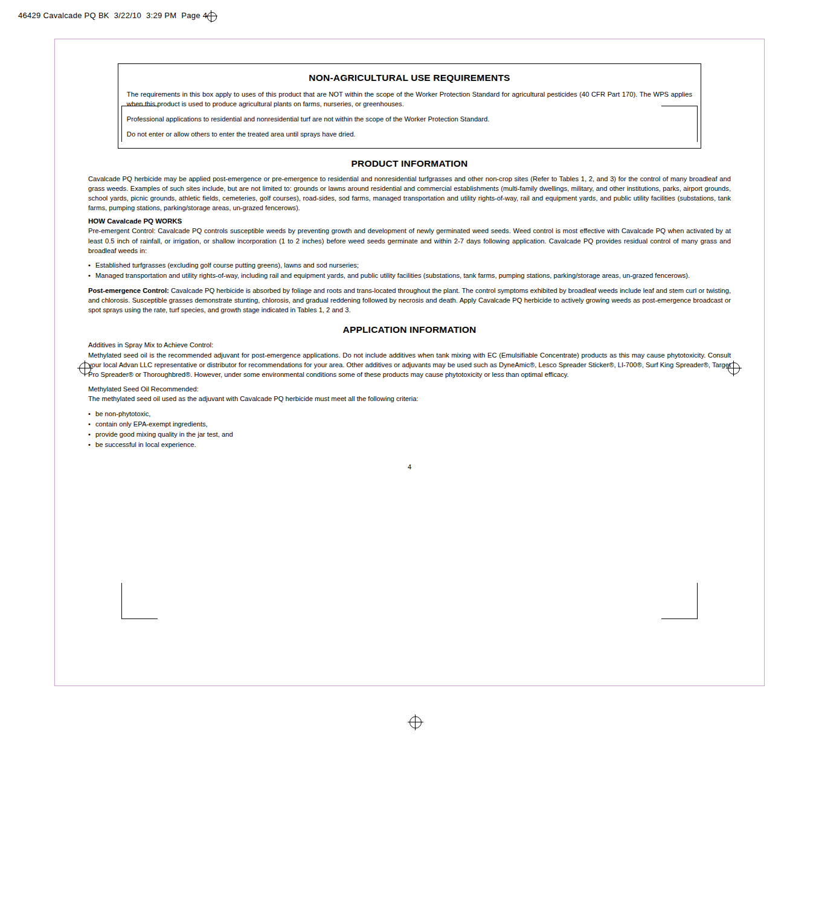46429 Cavalcade PQ BK 3/22/10 3:29 PM Page 4
NON-AGRICULTURAL USE REQUIREMENTS
The requirements in this box apply to uses of this product that are NOT within the scope of the Worker Protection Standard for agricultural pesticides (40 CFR Part 170). The WPS applies when this product is used to produce agricultural plants on farms, nurseries, or greenhouses.
Professional applications to residential and nonresidential turf are not within the scope of the Worker Protection Standard.
Do not enter or allow others to enter the treated area until sprays have dried.
PRODUCT INFORMATION
Cavalcade PQ herbicide may be applied post-emergence or pre-emergence to residential and nonresidential turfgrasses and other non-crop sites (Refer to Tables 1, 2, and 3) for the control of many broadleaf and grass weeds. Examples of such sites include, but are not limited to: grounds or lawns around residential and commercial establishments (multi-family dwellings, military, and other institutions, parks, airport grounds, school yards, picnic grounds, athletic fields, cemeteries, golf courses), road-sides, sod farms, managed transportation and utility rights-of-way, rail and equipment yards, and public utility facilities (substations, tank farms, pumping stations, parking/storage areas, un-grazed fencerows).
HOW Cavalcade PQ WORKS
Pre-emergent Control: Cavalcade PQ controls susceptible weeds by preventing growth and development of newly germinated weed seeds. Weed control is most effective with Cavalcade PQ when activated by at least 0.5 inch of rainfall, or irrigation, or shallow incorporation (1 to 2 inches) before weed seeds germinate and within 2-7 days following application. Cavalcade PQ provides residual control of many grass and broadleaf weeds in:
Established turfgrasses (excluding golf course putting greens), lawns and sod nurseries;
Managed transportation and utility rights-of-way, including rail and equipment yards, and public utility facilities (substations, tank farms, pumping stations, parking/storage areas, un-grazed fencerows).
Post-emergence Control: Cavalcade PQ herbicide is absorbed by foliage and roots and trans-located throughout the plant. The control symptoms exhibited by broadleaf weeds include leaf and stem curl or twisting, and chlorosis. Susceptible grasses demonstrate stunting, chlorosis, and gradual reddening followed by necrosis and death. Apply Cavalcade PQ herbicide to actively growing weeds as post-emergence broadcast or spot sprays using the rate, turf species, and growth stage indicated in Tables 1, 2 and 3.
APPLICATION INFORMATION
Additives in Spray Mix to Achieve Control:
Methylated seed oil is the recommended adjuvant for post-emergence applications. Do not include additives when tank mixing with EC (Emulsifiable Concentrate) products as this may cause phytotoxicity. Consult your local Advan LLC representative or distributor for recommendations for your area. Other additives or adjuvants may be used such as DyneAmic®, Lesco Spreader Sticker®, LI-700®, Surf King Spreader®, Target Pro Spreader® or Thoroughbred®. However, under some environmental conditions some of these products may cause phytotoxicity or less than optimal efficacy.
Methylated Seed Oil Recommended:
The methylated seed oil used as the adjuvant with Cavalcade PQ herbicide must meet all the following criteria:
be non-phytotoxic,
contain only EPA-exempt ingredients,
provide good mixing quality in the jar test, and
be successful in local experience.
4